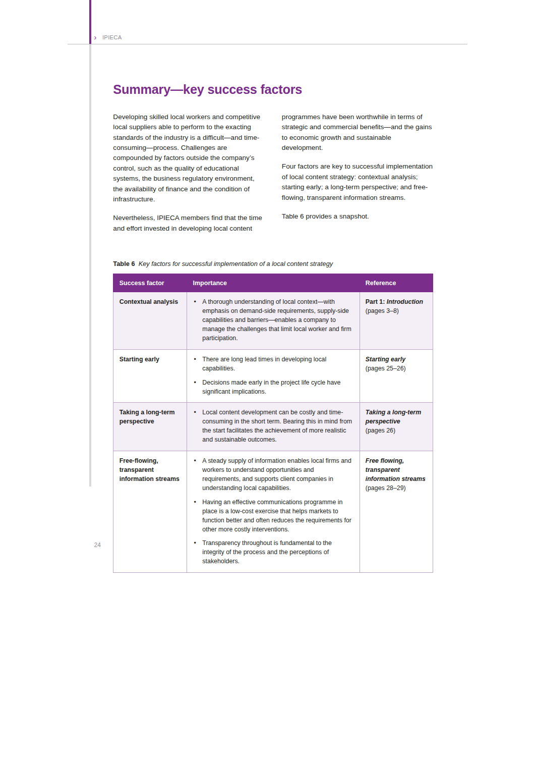IPIECA
Summary—key success factors
Developing skilled local workers and competitive local suppliers able to perform to the exacting standards of the industry is a difficult—and time-consuming—process. Challenges are compounded by factors outside the company’s control, such as the quality of educational systems, the business regulatory environment, the availability of finance and the condition of infrastructure.
Nevertheless, IPIECA members find that the time and effort invested in developing local content
programmes have been worthwhile in terms of strategic and commercial benefits—and the gains to economic growth and sustainable development.
Four factors are key to successful implementation of local content strategy: contextual analysis; starting early; a long-term perspective; and free-flowing, transparent information streams.
Table 6 provides a snapshot.
Table 6 Key factors for successful implementation of a local content strategy
| Success factor | Importance | Reference |
| --- | --- | --- |
| Contextual analysis | A thorough understanding of local context—with emphasis on demand-side requirements, supply-side capabilities and barriers—enables a company to manage the challenges that limit local worker and firm participation. | Part 1: Introduction (pages 3–8) |
| Starting early | There are long lead times in developing local capabilities. Decisions made early in the project life cycle have significant implications. | Starting early (pages 25–26) |
| Taking a long-term perspective | Local content development can be costly and time-consuming in the short term. Bearing this in mind from the start facilitates the achievement of more realistic and sustainable outcomes. | Taking a long-term perspective (pages 26) |
| Free-flowing, transparent information streams | A steady supply of information enables local firms and workers to understand opportunities and requirements, and supports client companies in understanding local capabilities. Having an effective communications programme in place is a low-cost exercise that helps markets to function better and often reduces the requirements for other more costly interventions. Transparency throughout is fundamental to the integrity of the process and the perceptions of stakeholders. | Free flowing, transparent information streams (pages 28–29) |
24